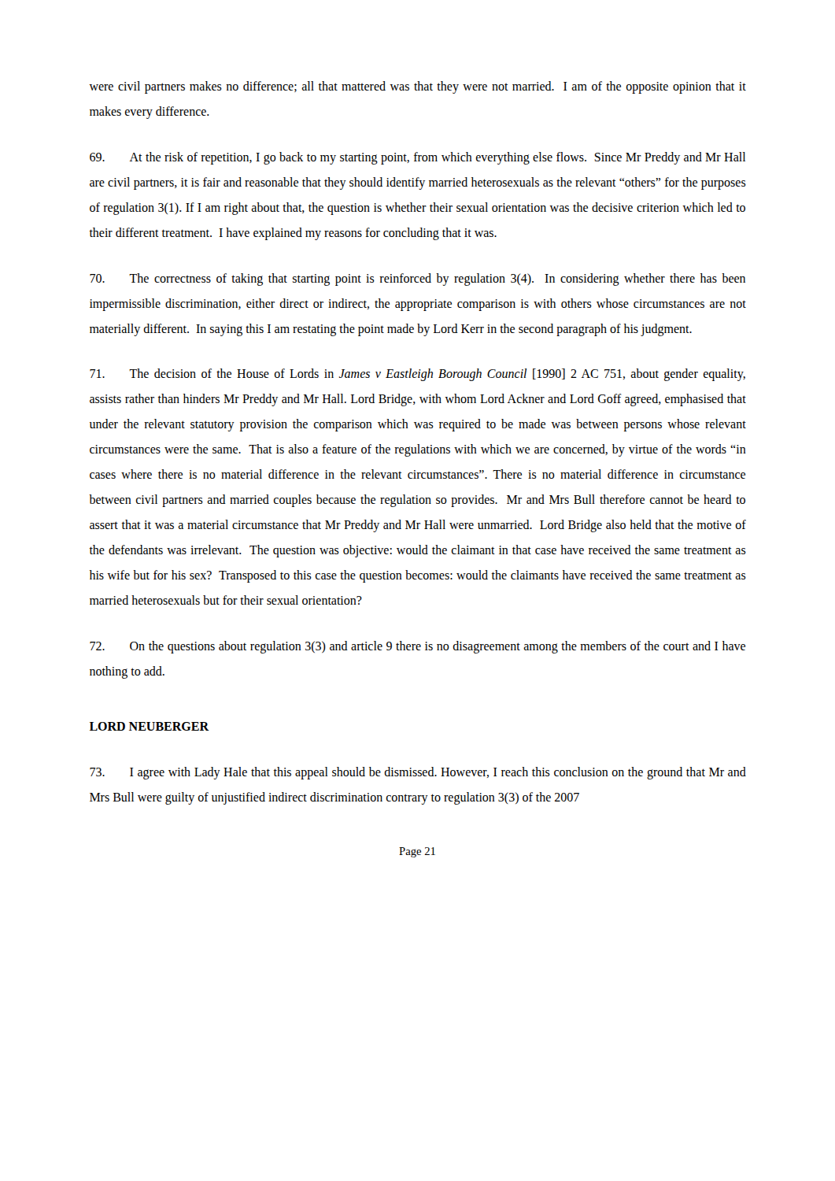were civil partners makes no difference; all that mattered was that they were not married. I am of the opposite opinion that it makes every difference.
69. At the risk of repetition, I go back to my starting point, from which everything else flows. Since Mr Preddy and Mr Hall are civil partners, it is fair and reasonable that they should identify married heterosexuals as the relevant “others” for the purposes of regulation 3(1). If I am right about that, the question is whether their sexual orientation was the decisive criterion which led to their different treatment. I have explained my reasons for concluding that it was.
70. The correctness of taking that starting point is reinforced by regulation 3(4). In considering whether there has been impermissible discrimination, either direct or indirect, the appropriate comparison is with others whose circumstances are not materially different. In saying this I am restating the point made by Lord Kerr in the second paragraph of his judgment.
71. The decision of the House of Lords in James v Eastleigh Borough Council [1990] 2 AC 751, about gender equality, assists rather than hinders Mr Preddy and Mr Hall. Lord Bridge, with whom Lord Ackner and Lord Goff agreed, emphasised that under the relevant statutory provision the comparison which was required to be made was between persons whose relevant circumstances were the same. That is also a feature of the regulations with which we are concerned, by virtue of the words “in cases where there is no material difference in the relevant circumstances”. There is no material difference in circumstance between civil partners and married couples because the regulation so provides. Mr and Mrs Bull therefore cannot be heard to assert that it was a material circumstance that Mr Preddy and Mr Hall were unmarried. Lord Bridge also held that the motive of the defendants was irrelevant. The question was objective: would the claimant in that case have received the same treatment as his wife but for his sex? Transposed to this case the question becomes: would the claimants have received the same treatment as married heterosexuals but for their sexual orientation?
72. On the questions about regulation 3(3) and article 9 there is no disagreement among the members of the court and I have nothing to add.
LORD NEUBERGER
73. I agree with Lady Hale that this appeal should be dismissed. However, I reach this conclusion on the ground that Mr and Mrs Bull were guilty of unjustified indirect discrimination contrary to regulation 3(3) of the 2007
Page 21